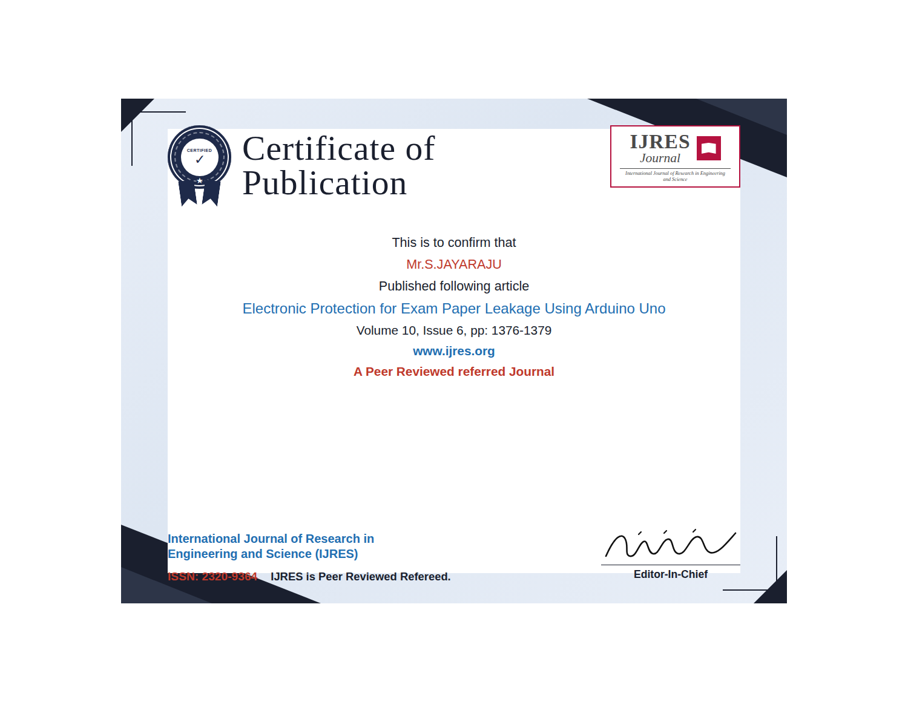Certified ✓
★
Certificate of Publication
IJRES
Journal
International Journal of Research in Engineering
and Science
This is to confirm that
Mr.S.JAYARAJU
Published following article
Electronic Protection for Exam Paper Leakage Using Arduino Uno
Volume 10, Issue 6, pp: 1376-1379
www.ijres.org
A Peer Reviewed referred Journal
International Journal of Research in Engineering and Science (IJRES)
ISSN: 2320-9364 IJRES is Peer Reviewed Refereed.
Editor-In-Chief